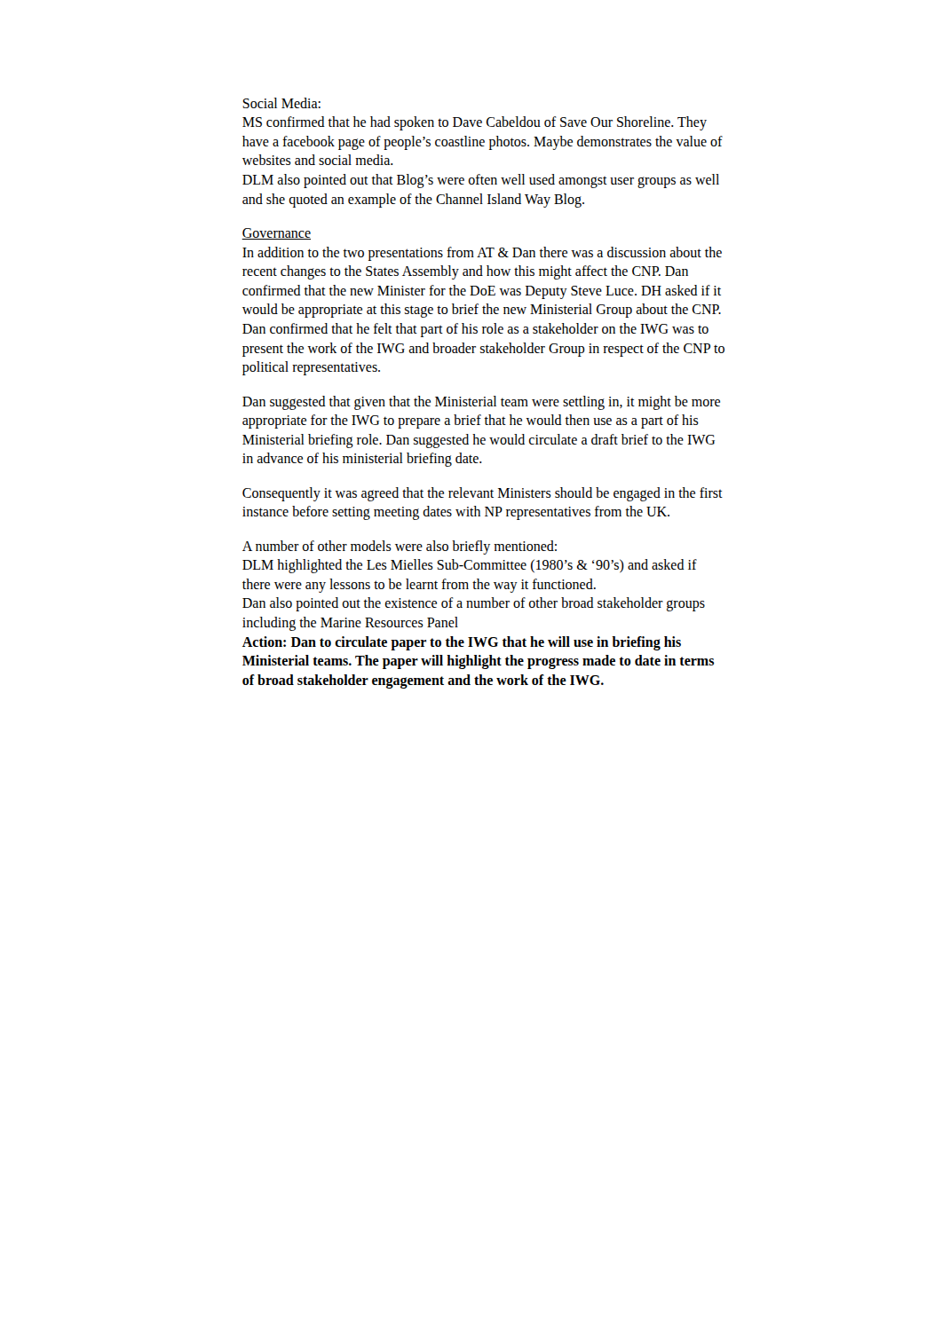Social Media:
MS confirmed that he had spoken to Dave Cabeldou of Save Our Shoreline. They have a facebook page of people’s coastline photos. Maybe demonstrates the value of websites and social media.
DLM also pointed out that Blog’s were often well used amongst user groups as well and she quoted an example of the Channel Island Way Blog.
Governance
In addition to the two presentations from AT & Dan there was a discussion about the recent changes to the States Assembly and how this might affect the CNP. Dan confirmed that the new Minister for the DoE was Deputy Steve Luce. DH asked if it would be appropriate at this stage to brief the new Ministerial Group about the CNP. Dan confirmed that he felt that part of his role as a stakeholder on the IWG was to present the work of the IWG and broader stakeholder Group in respect of the CNP to political representatives.
Dan suggested that given that the Ministerial team were settling in, it might be more appropriate for the IWG to prepare a brief that he would then use as a part of his Ministerial briefing role. Dan suggested he would circulate a draft brief to the IWG in advance of his ministerial briefing date.
Consequently it was agreed that the relevant Ministers should be engaged in the first instance before setting meeting dates with NP representatives from the UK.
A number of other models were also briefly mentioned:
DLM highlighted the Les Mielles Sub-Committee (1980’s & ‘90’s) and asked if there were any lessons to be learnt from the way it functioned.
Dan also pointed out the existence of a number of other broad stakeholder groups including the Marine Resources Panel
Action: Dan to circulate paper to the IWG that he will use in briefing his Ministerial teams. The paper will highlight the progress made to date in terms of broad stakeholder engagement and the work of the IWG.